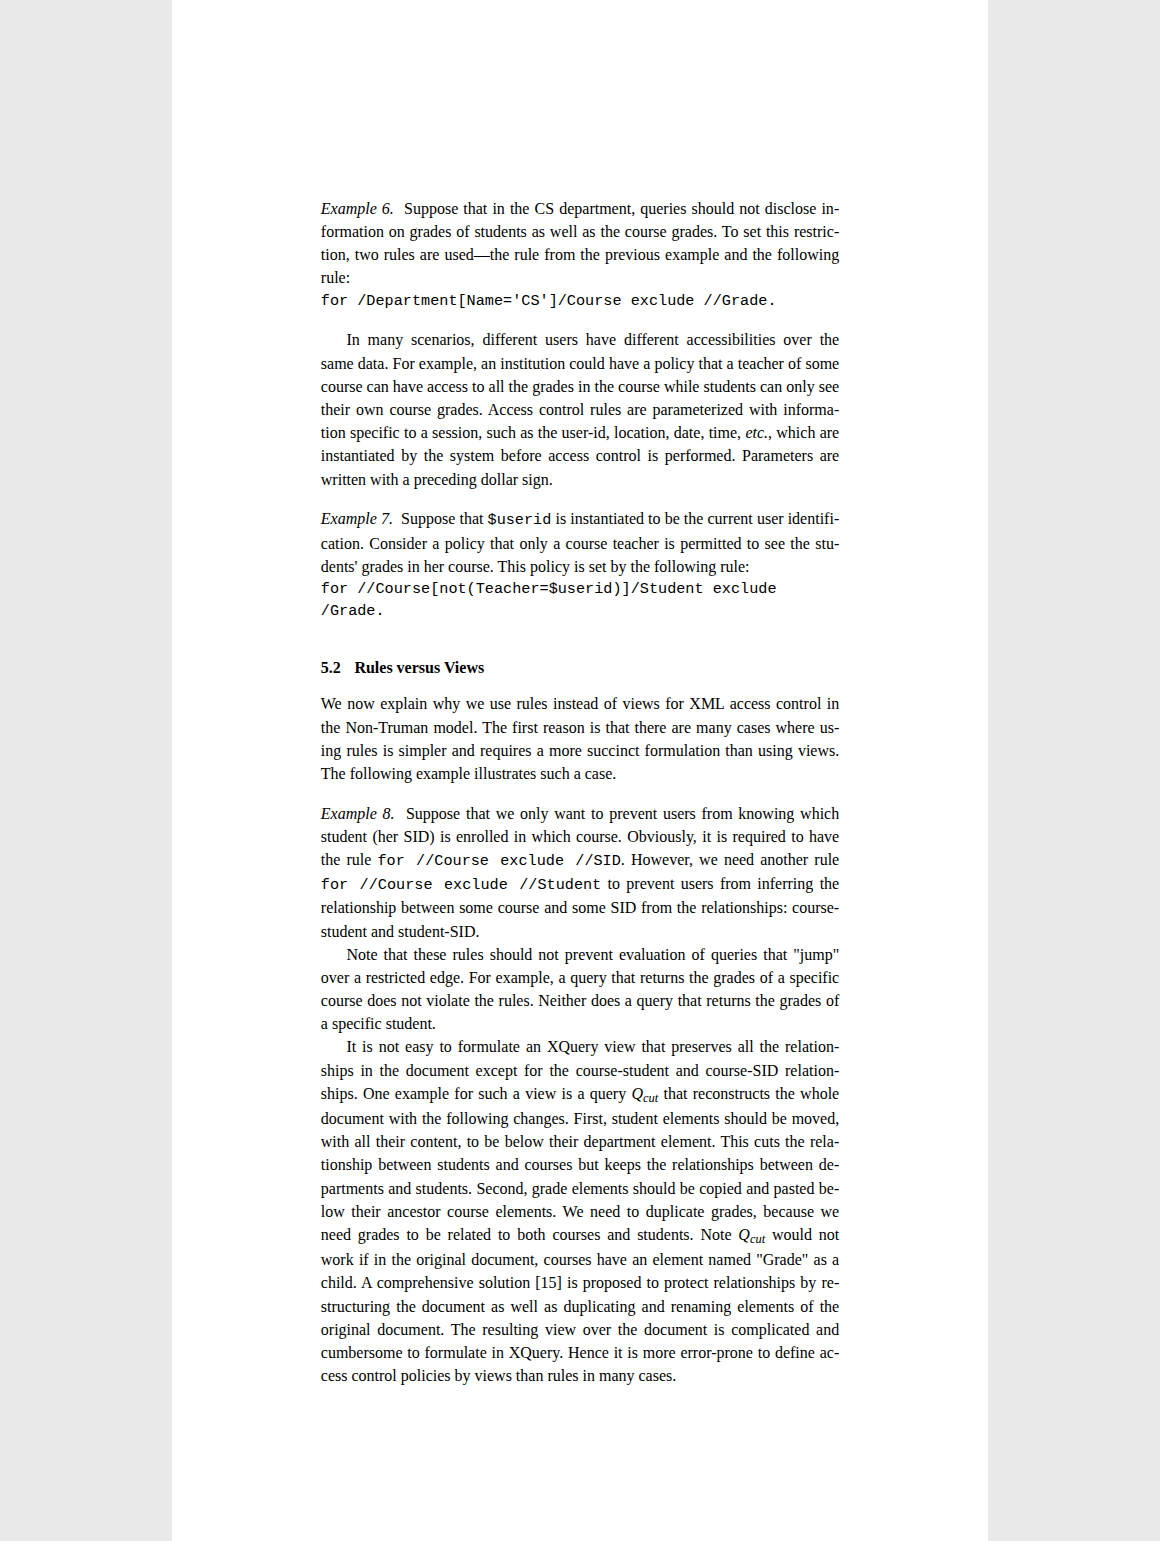Example 6. Suppose that in the CS department, queries should not disclose information on grades of students as well as the course grades. To set this restriction, two rules are used—the rule from the previous example and the following rule:
for /Department[Name='CS']/Course exclude //Grade.
In many scenarios, different users have different accessibilities over the same data. For example, an institution could have a policy that a teacher of some course can have access to all the grades in the course while students can only see their own course grades. Access control rules are parameterized with information specific to a session, such as the user-id, location, date, time, etc., which are instantiated by the system before access control is performed. Parameters are written with a preceding dollar sign.
Example 7. Suppose that $userid is instantiated to be the current user identification. Consider a policy that only a course teacher is permitted to see the students' grades in her course. This policy is set by the following rule:
for //Course[not(Teacher=$userid)]/Student exclude /Grade.
5.2 Rules versus Views
We now explain why we use rules instead of views for XML access control in the Non-Truman model. The first reason is that there are many cases where using rules is simpler and requires a more succinct formulation than using views. The following example illustrates such a case.
Example 8. Suppose that we only want to prevent users from knowing which student (her SID) is enrolled in which course. Obviously, it is required to have the rule for //Course exclude //SID. However, we need another rule for //Course exclude //Student to prevent users from inferring the relationship between some course and some SID from the relationships: course-student and student-SID.
Note that these rules should not prevent evaluation of queries that "jump" over a restricted edge. For example, a query that returns the grades of a specific course does not violate the rules. Neither does a query that returns the grades of a specific student.
It is not easy to formulate an XQuery view that preserves all the relationships in the document except for the course-student and course-SID relationships. One example for such a view is a query Qcut that reconstructs the whole document with the following changes. First, student elements should be moved, with all their content, to be below their department element. This cuts the relationship between students and courses but keeps the relationships between departments and students. Second, grade elements should be copied and pasted below their ancestor course elements. We need to duplicate grades, because we need grades to be related to both courses and students. Note Qcut would not work if in the original document, courses have an element named "Grade" as a child. A comprehensive solution [15] is proposed to protect relationships by restructuring the document as well as duplicating and renaming elements of the original document. The resulting view over the document is complicated and cumbersome to formulate in XQuery. Hence it is more error-prone to define access control policies by views than rules in many cases.